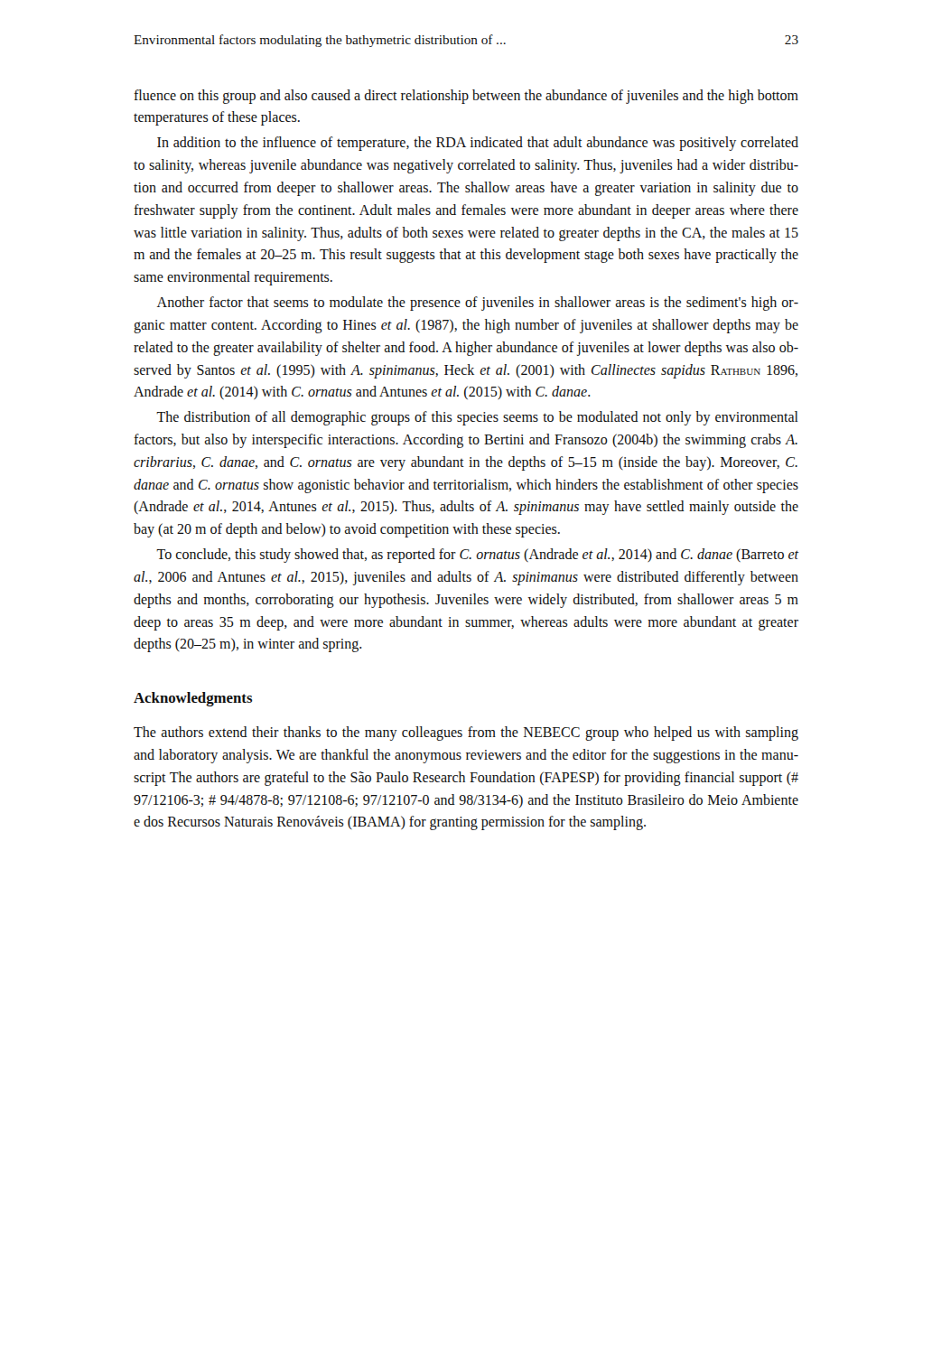Environmental factors modulating the bathymetric distribution of ... 23
fluence on this group and also caused a direct relationship between the abundance of juveniles and the high bottom temperatures of these places.
In addition to the influence of temperature, the RDA indicated that adult abundance was positively correlated to salinity, whereas juvenile abundance was negatively correlated to salinity. Thus, juveniles had a wider distribution and occurred from deeper to shallower areas. The shallow areas have a greater variation in salinity due to freshwater supply from the continent. Adult males and females were more abundant in deeper areas where there was little variation in salinity. Thus, adults of both sexes were related to greater depths in the CA, the males at 15 m and the females at 20–25 m. This result suggests that at this development stage both sexes have practically the same environmental requirements.
Another factor that seems to modulate the presence of juveniles in shallower areas is the sediment's high organic matter content. According to Hines et al. (1987), the high number of juveniles at shallower depths may be related to the greater availability of shelter and food. A higher abundance of juveniles at lower depths was also observed by Santos et al. (1995) with A. spinimanus, Heck et al. (2001) with Callinectes sapidus Rathbun 1896, Andrade et al. (2014) with C. ornatus and Antunes et al. (2015) with C. danae.
The distribution of all demographic groups of this species seems to be modulated not only by environmental factors, but also by interspecific interactions. According to Bertini and Fransozo (2004b) the swimming crabs A. cribrarius, C. danae, and C. ornatus are very abundant in the depths of 5–15 m (inside the bay). Moreover, C. danae and C. ornatus show agonistic behavior and territorialism, which hinders the establishment of other species (Andrade et al., 2014, Antunes et al., 2015). Thus, adults of A. spinimanus may have settled mainly outside the bay (at 20 m of depth and below) to avoid competition with these species.
To conclude, this study showed that, as reported for C. ornatus (Andrade et al., 2014) and C. danae (Barreto et al., 2006 and Antunes et al., 2015), juveniles and adults of A. spinimanus were distributed differently between depths and months, corroborating our hypothesis. Juveniles were widely distributed, from shallower areas 5 m deep to areas 35 m deep, and were more abundant in summer, whereas adults were more abundant at greater depths (20–25 m), in winter and spring.
Acknowledgments
The authors extend their thanks to the many colleagues from the NEBECC group who helped us with sampling and laboratory analysis. We are thankful the anonymous reviewers and the editor for the suggestions in the manuscript The authors are grateful to the São Paulo Research Foundation (FAPESP) for providing financial support (# 97/12106-3; # 94/4878-8; 97/12108-6; 97/12107-0 and 98/3134-6) and the Instituto Brasileiro do Meio Ambiente e dos Recursos Naturais Renováveis (IBAMA) for granting permission for the sampling.